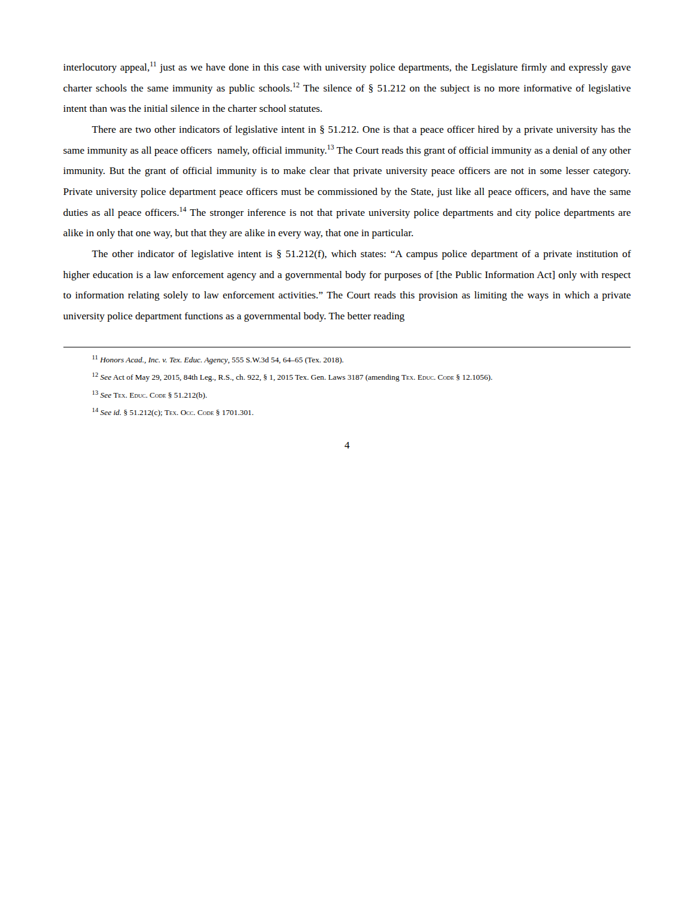interlocutory appeal,11 just as we have done in this case with university police departments, the Legislature firmly and expressly gave charter schools the same immunity as public schools.12 The silence of § 51.212 on the subject is no more informative of legislative intent than was the initial silence in the charter school statutes.
There are two other indicators of legislative intent in § 51.212. One is that a peace officer hired by a private university has the same immunity as all peace officers namely, official immunity.13 The Court reads this grant of official immunity as a denial of any other immunity. But the grant of official immunity is to make clear that private university peace officers are not in some lesser category. Private university police department peace officers must be commissioned by the State, just like all peace officers, and have the same duties as all peace officers.14 The stronger inference is not that private university police departments and city police departments are alike in only that one way, but that they are alike in every way, that one in particular.
The other indicator of legislative intent is § 51.212(f), which states: “A campus police department of a private institution of higher education is a law enforcement agency and a governmental body for purposes of [the Public Information Act] only with respect to information relating solely to law enforcement activities.” The Court reads this provision as limiting the ways in which a private university police department functions as a governmental body. The better reading
11 Honors Acad., Inc. v. Tex. Educ. Agency, 555 S.W.3d 54, 64–65 (Tex. 2018).
12 See Act of May 29, 2015, 84th Leg., R.S., ch. 922, § 1, 2015 Tex. Gen. Laws 3187 (amending Tex. Educ. Code § 12.1056).
13 See Tex. Educ. Code § 51.212(b).
14 See id. § 51.212(c); Tex. Occ. Code § 1701.301.
4